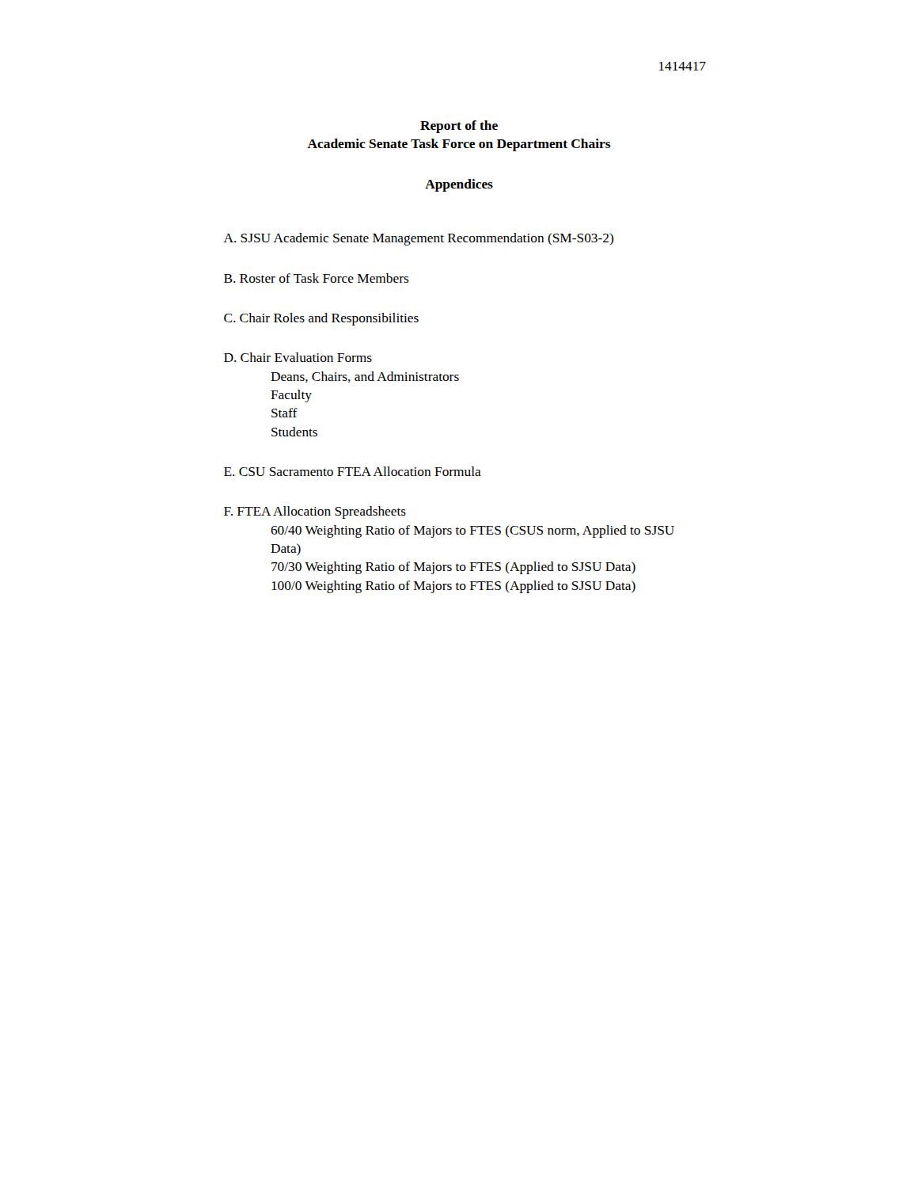1414417
Report of the
Academic Senate Task Force on Department Chairs
Appendices
A. SJSU Academic Senate Management Recommendation (SM-S03-2)
B. Roster of Task Force Members
C. Chair Roles and Responsibilities
D. Chair Evaluation Forms
Deans, Chairs, and Administrators
Faculty
Staff
Students
E. CSU Sacramento FTEA Allocation Formula
F. FTEA Allocation Spreadsheets
60/40 Weighting Ratio of Majors to FTES (CSUS norm, Applied to SJSU Data)
70/30 Weighting Ratio of Majors to FTES (Applied to SJSU Data)
100/0 Weighting Ratio of Majors to FTES (Applied to SJSU Data)